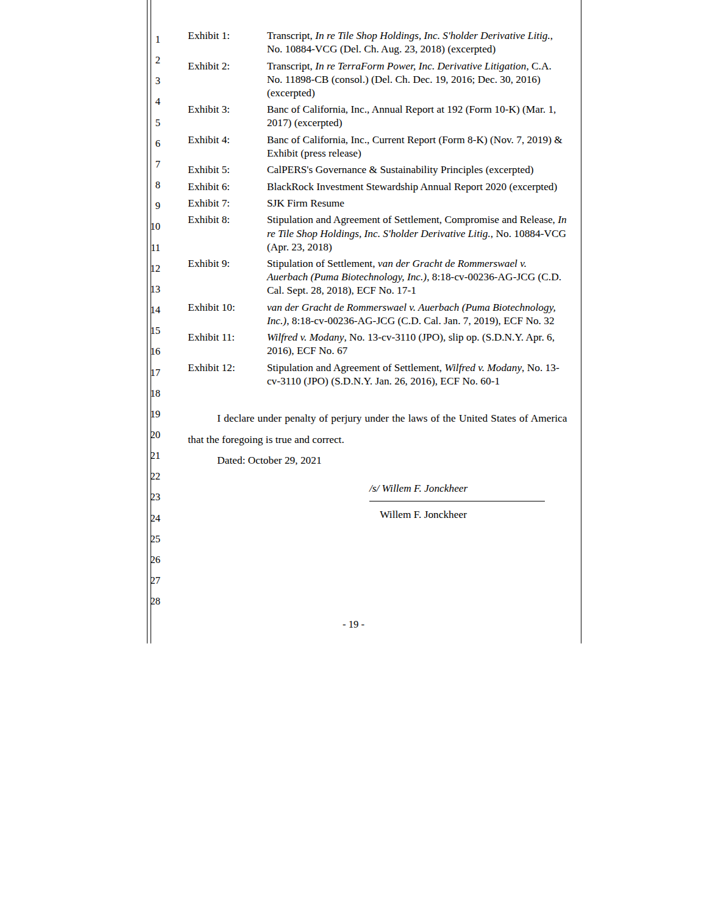1
2
3
4
5
6
7
8
9
10
11
12
13
14
15
16
17
18
19
20
21
22
23
24
25
26
27
28
| Exhibit 1: | Transcript, In re Tile Shop Holdings, Inc. S'holder Derivative Litig. , No. 10884-VCG (Del. Ch. Aug. 23, 2018) (excerpted) |
| Exhibit 2: | Transcript, In re TerraForm Power, Inc. Derivative Litigation , C.A. No. 11898-CB (consol.) (Del. Ch. Dec. 19, 2016; Dec. 30, 2016) (excerpted) |
| Exhibit 3: | Banc of California, Inc., Annual Report at 192 (Form 10-K) (Mar. 1, 2017) (excerpted) |
| Exhibit 4: | Banc of California, Inc., Current Report (Form 8-K) (Nov. 7, 2019) & Exhibit (press release) |
| Exhibit 5: | CalPERS's Governance & Sustainability Principles (excerpted) |
| Exhibit 6: | BlackRock Investment Stewardship Annual Report 2020 (excerpted) |
| Exhibit 7: | SJK Firm Resume |
| Exhibit 8: | Stipulation and Agreement of Settlement, Compromise and Release, In re Tile Shop Holdings, Inc. S'holder Derivative Litig. , No. 10884-VCG (Apr. 23, 2018) |
| Exhibit 9: | Stipulation of Settlement, van der Gracht de Rommerswael v. Auerbach (Puma Biotechnology, Inc.) , 8:18-cv-00236-AG-JCG (C.D. Cal. Sept. 28, 2018), ECF No. 17-1 |
| Exhibit 10: | van der Gracht de Rommerswael v. Auerbach (Puma Biotechnology, Inc.) , 8:18-cv-00236-AG-JCG (C.D. Cal. Jan. 7, 2019), ECF No. 32 |
| Exhibit 11: | Wilfred v. Modany , No. 13-cv-3110 (JPO), slip op. (S.D.N.Y. Apr. 6, 2016), ECF No. 67 |
| Exhibit 12: | Stipulation and Agreement of Settlement, Wilfred v. Modany , No. 13-cv-3110 (JPO) (S.D.N.Y. Jan. 26, 2016), ECF No. 60-1 |
I declare under penalty of perjury under the laws of the United States of America that the foregoing is true and correct.
Dated: October 29, 2021
/s/ Willem F. Jonckheer Willem F. Jonckheer
- 19 -